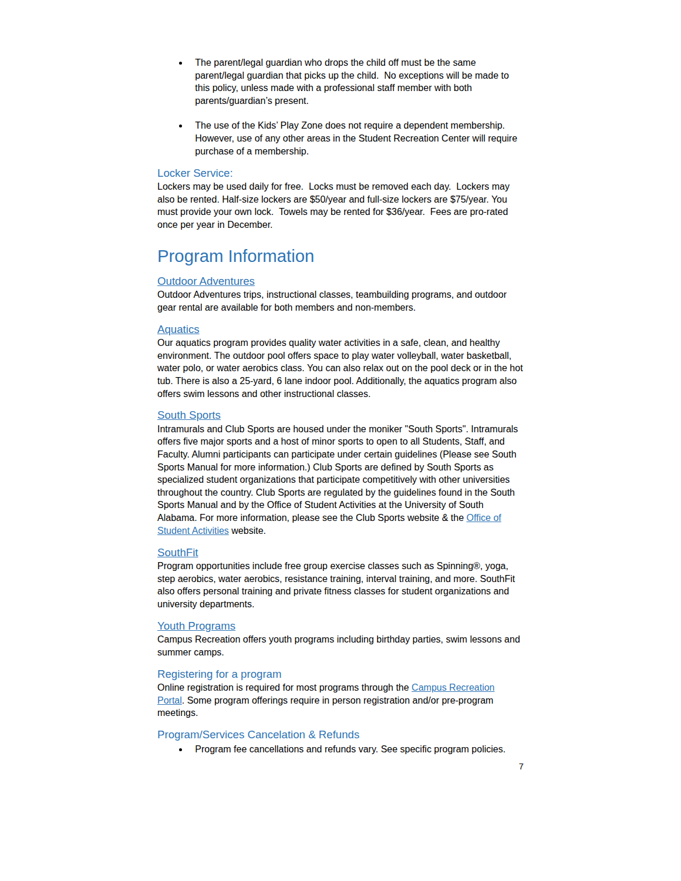The parent/legal guardian who drops the child off must be the same parent/legal guardian that picks up the child. No exceptions will be made to this policy, unless made with a professional staff member with both parents/guardian’s present.
The use of the Kids’ Play Zone does not require a dependent membership. However, use of any other areas in the Student Recreation Center will require purchase of a membership.
Locker Service:
Lockers may be used daily for free. Locks must be removed each day. Lockers may also be rented. Half-size lockers are $50/year and full-size lockers are $75/year. You must provide your own lock. Towels may be rented for $36/year. Fees are pro-rated once per year in December.
Program Information
Outdoor Adventures
Outdoor Adventures trips, instructional classes, teambuilding programs, and outdoor gear rental are available for both members and non-members.
Aquatics
Our aquatics program provides quality water activities in a safe, clean, and healthy environment. The outdoor pool offers space to play water volleyball, water basketball, water polo, or water aerobics class. You can also relax out on the pool deck or in the hot tub. There is also a 25-yard, 6 lane indoor pool. Additionally, the aquatics program also offers swim lessons and other instructional classes.
South Sports
Intramurals and Club Sports are housed under the moniker "South Sports". Intramurals offers five major sports and a host of minor sports to open to all Students, Staff, and Faculty. Alumni participants can participate under certain guidelines (Please see South Sports Manual for more information.) Club Sports are defined by South Sports as specialized student organizations that participate competitively with other universities throughout the country. Club Sports are regulated by the guidelines found in the South Sports Manual and by the Office of Student Activities at the University of South Alabama. For more information, please see the Club Sports website & the Office of Student Activities website.
SouthFit
Program opportunities include free group exercise classes such as Spinning®, yoga, step aerobics, water aerobics, resistance training, interval training, and more. SouthFit also offers personal training and private fitness classes for student organizations and university departments.
Youth Programs
Campus Recreation offers youth programs including birthday parties, swim lessons and summer camps.
Registering for a program
Online registration is required for most programs through the Campus Recreation Portal. Some program offerings require in person registration and/or pre-program meetings.
Program/Services Cancelation & Refunds
Program fee cancellations and refunds vary. See specific program policies.
7